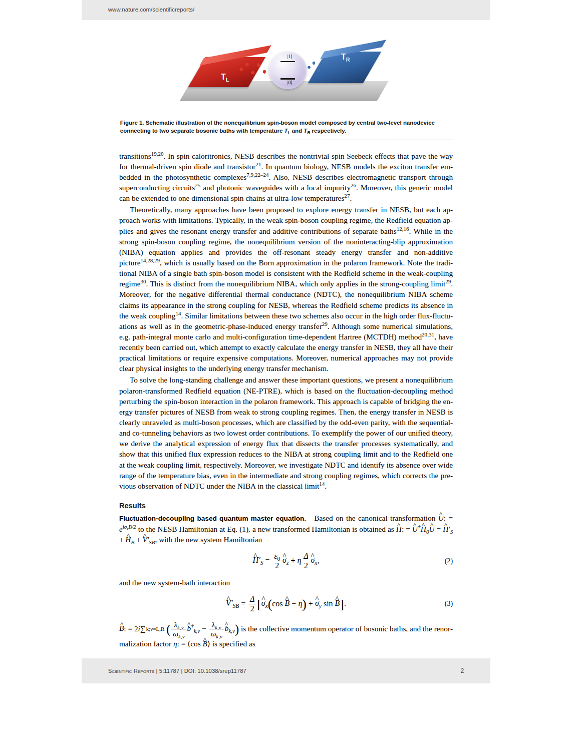www.nature.com/scientificreports/
|1⟩
|0⟩
TL
TR
Figure 1. Schematic illustration of the nonequilibrium spin-boson model composed by central two-level nanodevice connecting to two separate bosonic baths with temperature TL and TR respectively.
transitions19,20. In spin caloritronics, NESB describes the nontrivial spin Seebeck effects that pave the way for thermal-driven spin diode and transistor21. In quantum biology, NESB models the exciton transfer embedded in the photosynthetic complexes7,9,22–24. Also, NESB describes electromagnetic transport through superconducting circuits25 and photonic waveguides with a local impurity26. Moreover, this generic model can be extended to one dimensional spin chains at ultra-low temperatures27.
Theoretically, many approaches have been proposed to explore energy transfer in NESB, but each approach works with limitations. Typically, in the weak spin-boson coupling regime, the Redfield equation applies and gives the resonant energy transfer and additive contributions of separate baths12,16. While in the strong spin-boson coupling regime, the nonequilibrium version of the noninteracting-blip approximation (NIBA) equation applies and provides the off-resonant steady energy transfer and non-additive picture14,28,29, which is usually based on the Born approximation in the polaron framework. Note the traditional NIBA of a single bath spin-boson model is consistent with the Redfield scheme in the weak-coupling regime30. This is distinct from the nonequilibrium NIBA, which only applies in the strong-coupling limit29. Moreover, for the negative differential thermal conductance (NDTC), the nonequilibrium NIBA scheme claims its appearance in the strong coupling for NESB, whereas the Redfield scheme predicts its absence in the weak coupling14. Similar limitations between these two schemes also occur in the high order flux-fluctuations as well as in the geometric-phase-induced energy transfer29. Although some numerical simulations, e.g. path-integral monte carlo and multi-configuration time-dependent Hartree (MCTDH) method20,31, have recently been carried out, which attempt to exactly calculate the energy transfer in NESB, they all have their practical limitations or require expensive computations. Moreover, numerical approaches may not provide clear physical insights to the underlying energy transfer mechanism.
To solve the long-standing challenge and answer these important questions, we present a nonequilibrium polaron-transformed Redfield equation (NE-PTRE), which is based on the fluctuation-decoupling method perturbing the spin-boson interaction in the polaron framework. This approach is capable of bridging the energy transfer pictures of NESB from weak to strong coupling regimes. Then, the energy transfer in NESB is clearly unraveled as multi-boson processes, which are classified by the odd-even parity, with the sequential- and co-tunneling behaviors as two lowest order contributions. To exemplify the power of our unified theory, we derive the analytical expression of energy flux that dissects the transfer processes systematically, and show that this unified flux expression reduces to the NIBA at strong coupling limit and to the Redfield one at the weak coupling limit, respectively. Moreover, we investigate NDTC and identify its absence over wide range of the temperature bias, even in the intermediate and strong coupling regimes, which corrects the previous observation of NDTC under the NIBA in the classical limit14.
Results
Fluctuation-decoupling based quantum master equation. Based on the canonical transformation U: = eiσzB/2 to the NESB Hamiltonian at Eq. (1), a new transformed Hamiltonian is obtained as H: = U†H0U = H′S + HB + V′SB, with the new system Hamiltonian
H′S = ε02 σz + ηΔ 2 σx, (2)
and the new system-bath interaction
V′SB = Δ 2[σx(cos B − η) + σy sin B]. (3)
B: = 2i∑k;ν=L,R (λk,ν ωk,ν b†k,ν − λk,ν ωk,ν bk,ν) is the collective momentum operator of bosonic baths, and the renormalization factor η: = ⟨cos B⟩ is specified as
Scientific Reports | 5:11787 | DOI: 10.1038/srep11787
2